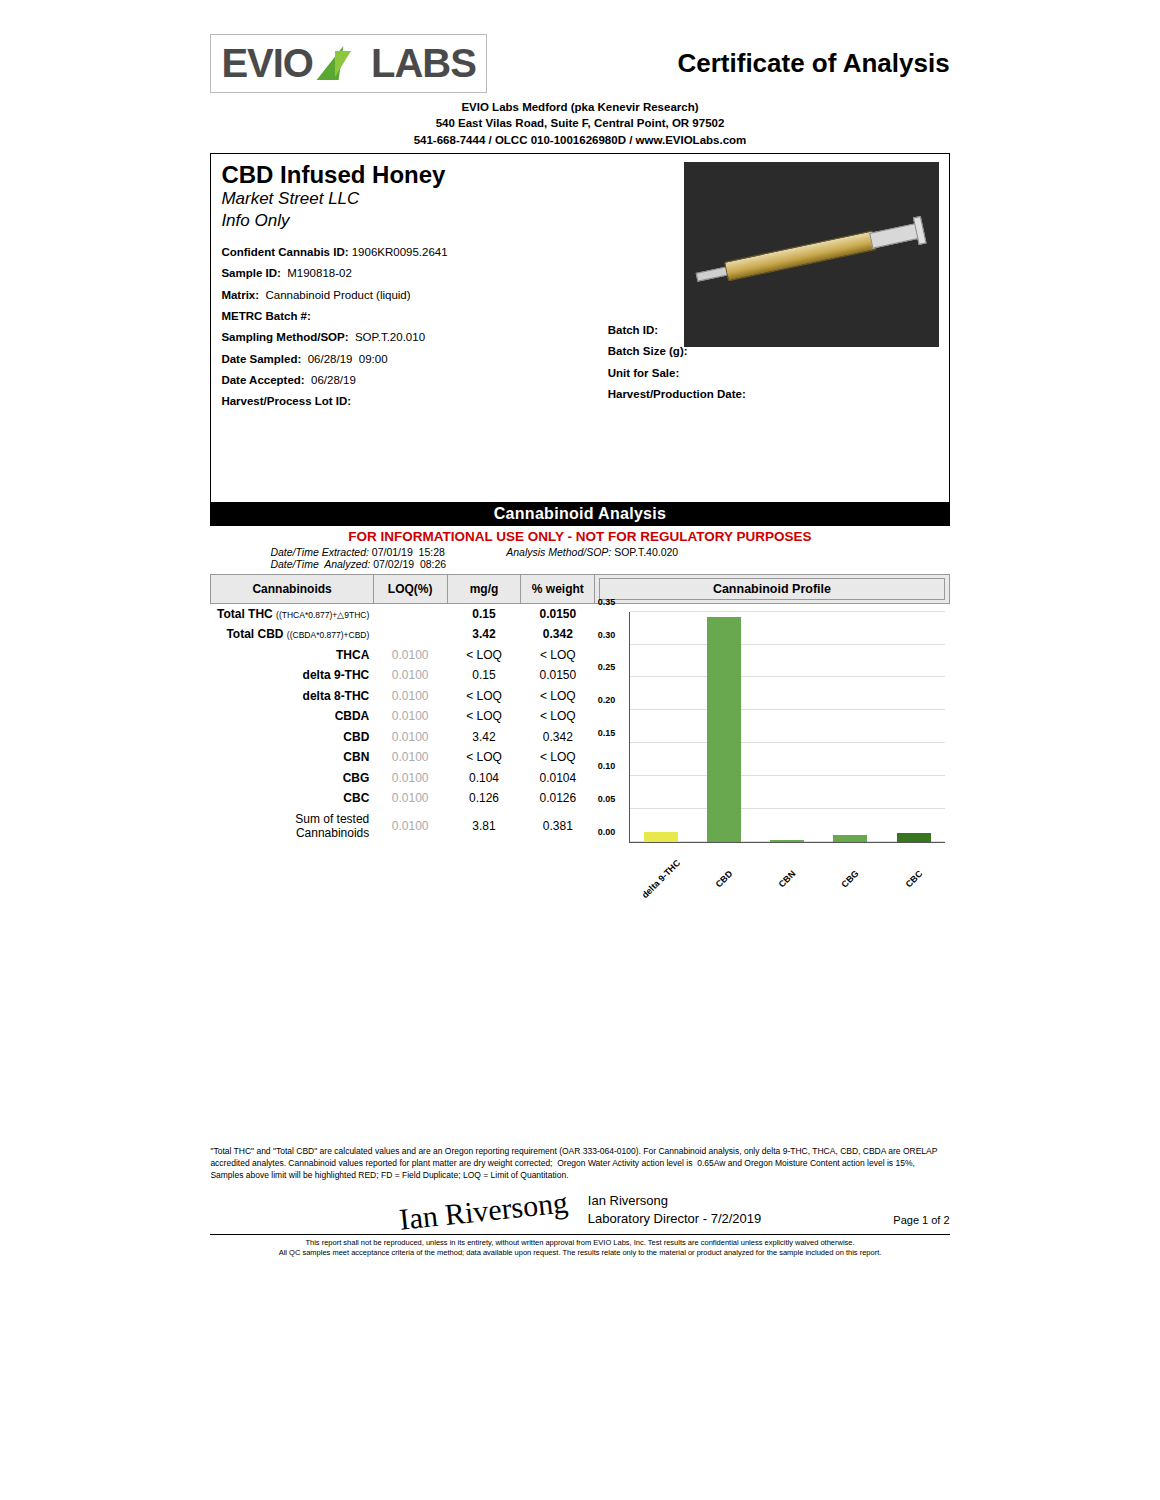EVIO LABS
Certificate of Analysis
EVIO Labs Medford (pka Kenevir Research)
540 East Vilas Road, Suite F, Central Point, OR 97502
541-668-7444 / OLCC 010-1001626980D / www.EVIOLabs.com
CBD Infused Honey
Market Street LLC
Info Only
Confident Cannabis ID: 1906KR0095.2641
Sample ID: M190818-02
Matrix: Cannabinoid Product (liquid)
METRC Batch #:
Sampling Method/SOP: SOP.T.20.010
Date Sampled: 06/28/19 09:00
Date Accepted: 06/28/19
Harvest/Process Lot ID:
Batch ID:
Batch Size (g):
Unit for Sale:
Harvest/Production Date:
Cannabinoid Analysis
FOR INFORMATIONAL USE ONLY - NOT FOR REGULATORY PURPOSES
Date/Time Extracted: 07/01/19 15:28
Date/Time Analyzed: 07/02/19 08:26
Analysis Method/SOP: SOP.T.40.020
| Cannabinoids | LOQ(%) | mg/g | % weight | Cannabinoid Profile |
| --- | --- | --- | --- | --- |
| Total THC ((THCA*0.877)+△9THC) | | 0.15 | 0.0150 | 0.35 0.30 0.25 0.20 0.15 0.10 0.05 0.00 delta 9-THC CBD CBN CBG CBC |
| Total CBD ((CBDA*0.877)+CBD) | | 3.42 | 0.342 |
| THCA | 0.0100 | < LOQ | < LOQ |
| delta 9-THC | 0.0100 | 0.15 | 0.0150 |
| delta 8-THC | 0.0100 | < LOQ | < LOQ |
| CBDA | 0.0100 | < LOQ | < LOQ |
| CBD | 0.0100 | 3.42 | 0.342 |
| CBN | 0.0100 | < LOQ | < LOQ |
| CBG | 0.0100 | 0.104 | 0.0104 |
| CBC | 0.0100 | 0.126 | 0.0126 |
| Sum of tested Cannabinoids | 0.0100 | 3.81 | 0.381 |
"Total THC" and "Total CBD" are calculated values and are an Oregon reporting requirement (OAR 333-064-0100). For Cannabinoid analysis, only delta 9-THC, THCA, CBD, CBDA are ORELAP accredited analytes. Cannabinoid values reported for plant matter are dry weight corrected; Oregon Water Activity action level is 0.65Aw and Oregon Moisture Content action level is 15%, Samples above limit will be highlighted RED; FD = Field Duplicate; LOQ = Limit of Quantitation.
Ian Riversong
Ian Riversong
Laboratory Director - 7/2/2019
Page 1 of 2
This report shall not be reproduced, unless in its entirety, without written approval from EVIO Labs, Inc. Test results are confidential unless explicitly waived otherwise.
All QC samples meet acceptance criteria of the method; data available upon request. The results relate only to the material or product analyzed for the sample included on this report.